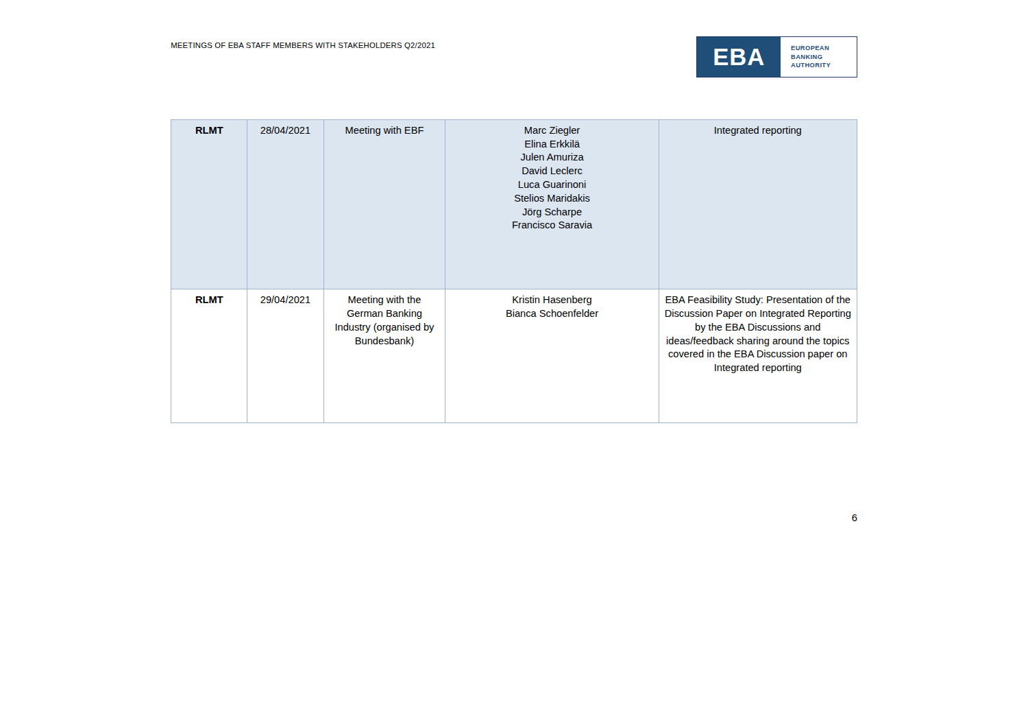Meetings of EBA staff members with stakeholders Q2/2021
EBA
EUROPEAN BANKING AUTHORITY
| RLMT | 28/04/2021 | Meeting with EBF | Marc Ziegler Elina Erkkilä Julen Amuriza David Leclerc Luca Guarinoni Stelios Maridakis Jörg Scharpe Francisco Saravia | Integrated reporting |
| RLMT | 29/04/2021 | Meeting with the German Banking Industry (organised by Bundesbank) | Kristin Hasenberg Bianca Schoenfelder | EBA Feasibility Study: Presentation of the Discussion Paper on Integrated Reporting by the EBA Discussions and ideas/feedback sharing around the topics covered in the EBA Discussion paper on Integrated reporting |
6